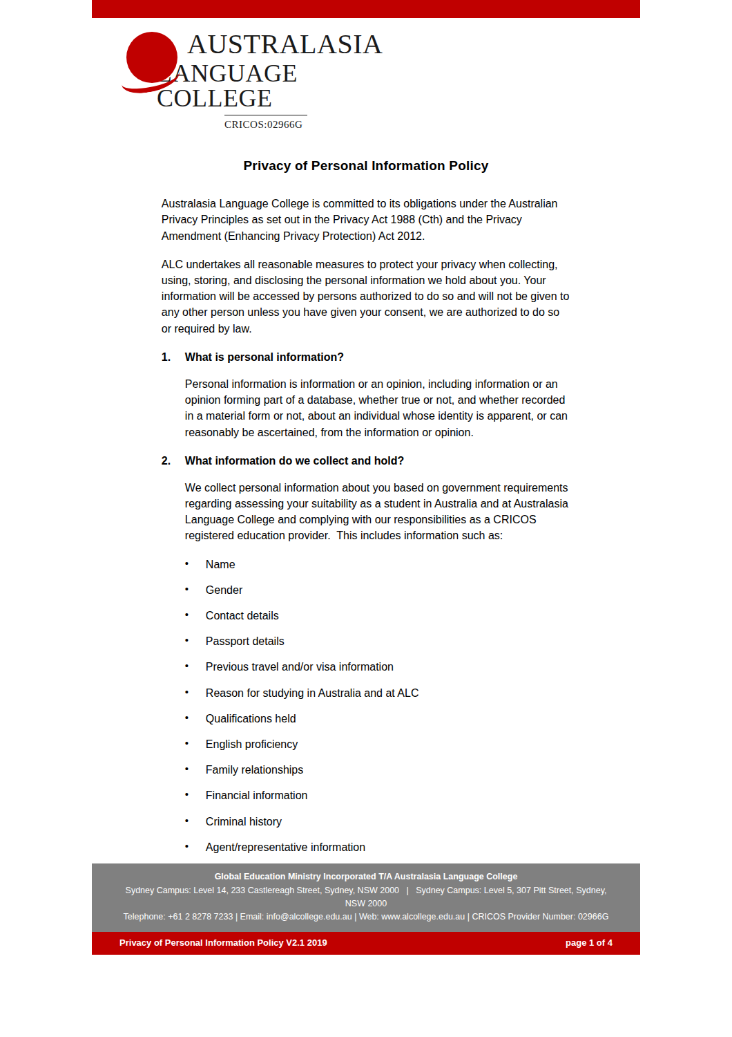AUSTRALASIA
LANGUAGE COLLEGE
CRICOS:02966G
Privacy of Personal Information Policy
Australasia Language College is committed to its obligations under the Australian Privacy Principles as set out in the Privacy Act 1988 (Cth) and the Privacy Amendment (Enhancing Privacy Protection) Act 2012.
ALC undertakes all reasonable measures to protect your privacy when collecting, using, storing, and disclosing the personal information we hold about you. Your information will be accessed by persons authorized to do so and will not be given to any other person unless you have given your consent, we are authorized to do so or required by law.
What is personal information?
Personal information is information or an opinion, including information or an opinion forming part of a database, whether true or not, and whether recorded in a material form or not, about an individual whose identity is apparent, or can reasonably be ascertained, from the information or opinion.
What information do we collect and hold?
We collect personal information about you based on government requirements regarding assessing your suitability as a student in Australia and at Australasia Language College and complying with our responsibilities as a CRICOS registered education provider. This includes information such as:
Name
Gender
Contact details
Passport details
Previous travel and/or visa information
Reason for studying in Australia and at ALC
Qualifications held
English proficiency
Family relationships
Financial information
Criminal history
Agent/representative information
Global Education Ministry Incorporated T/A Australasia Language College
Sydney Campus: Level 14, 233 Castlereagh Street, Sydney, NSW 2000 | Sydney Campus: Level 5, 307 Pitt Street, Sydney, NSW 2000
Telephone: +61 2 8278 7233 | Email: info@alcollege.edu.au | Web: www.alcollege.edu.au | CRICOS Provider Number: 02966G
Privacy of Personal Information Policy V2.1 2019
page 1 of 4